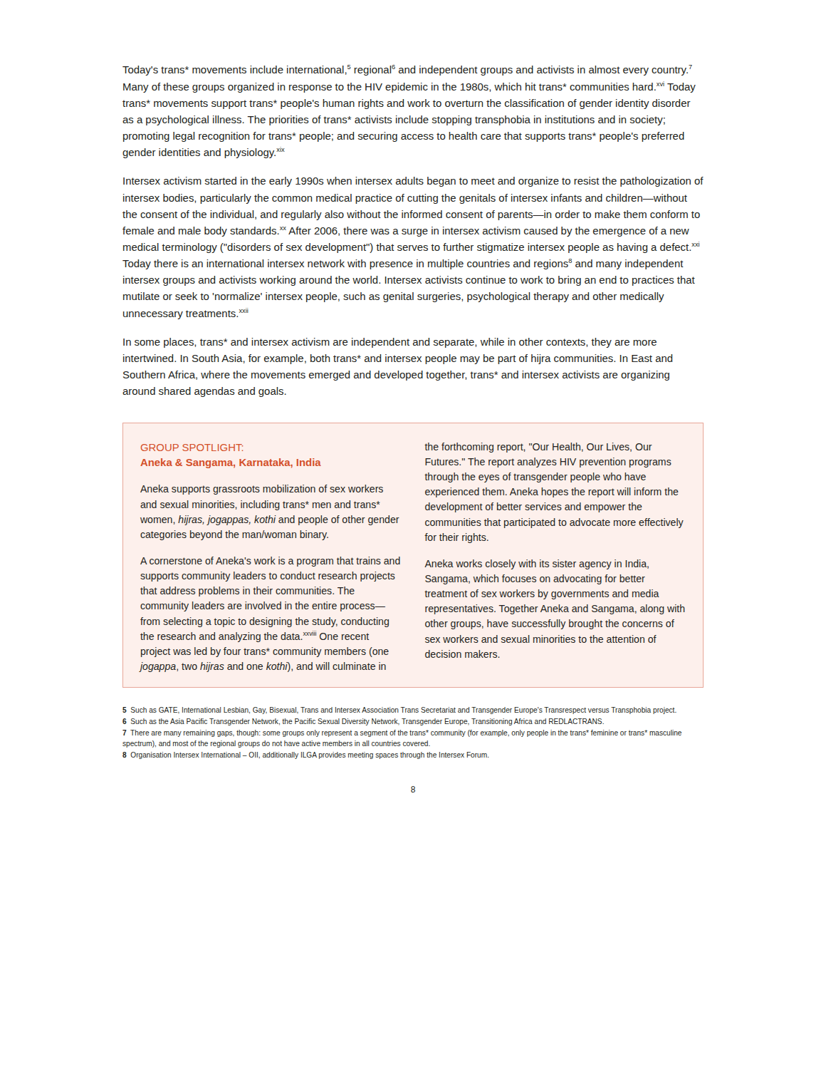Today's trans* movements include international,5 regional6 and independent groups and activists in almost every country.7 Many of these groups organized in response to the HIV epidemic in the 1980s, which hit trans* communities hard.xvi Today trans* movements support trans* people's human rights and work to overturn the classification of gender identity disorder as a psychological illness. The priorities of trans* activists include stopping transphobia in institutions and in society; promoting legal recognition for trans* people; and securing access to health care that supports trans* people's preferred gender identities and physiology.xix
Intersex activism started in the early 1990s when intersex adults began to meet and organize to resist the pathologization of intersex bodies, particularly the common medical practice of cutting the genitals of intersex infants and children—without the consent of the individual, and regularly also without the informed consent of parents—in order to make them conform to female and male body standards.xx After 2006, there was a surge in intersex activism caused by the emergence of a new medical terminology ("disorders of sex development") that serves to further stigmatize intersex people as having a defect.xxi Today there is an international intersex network with presence in multiple countries and regions8 and many independent intersex groups and activists working around the world. Intersex activists continue to work to bring an end to practices that mutilate or seek to 'normalize' intersex people, such as genital surgeries, psychological therapy and other medically unnecessary treatments.xxii
In some places, trans* and intersex activism are independent and separate, while in other contexts, they are more intertwined. In South Asia, for example, both trans* and intersex people may be part of hijra communities. In East and Southern Africa, where the movements emerged and developed together, trans* and intersex activists are organizing around shared agendas and goals.
GROUP SPOTLIGHT:
Aneka & Sangama, Karnataka, India
Aneka supports grassroots mobilization of sex workers and sexual minorities, including trans* men and trans* women, hijras, jogappas, kothi and people of other gender categories beyond the man/woman binary.
A cornerstone of Aneka's work is a program that trains and supports community leaders to conduct research projects that address problems in their communities. The community leaders are involved in the entire process—from selecting a topic to designing the study, conducting the research and analyzing the data.xxviii One recent project was led by four trans* community members (one jogappa, two hijras and one kothi), and will culminate in the forthcoming report, "Our Health, Our Lives, Our Futures." The report analyzes HIV prevention programs through the eyes of transgender people who have experienced them. Aneka hopes the report will inform the development of better services and empower the communities that participated to advocate more effectively for their rights.
Aneka works closely with its sister agency in India, Sangama, which focuses on advocating for better treatment of sex workers by governments and media representatives. Together Aneka and Sangama, along with other groups, have successfully brought the concerns of sex workers and sexual minorities to the attention of decision makers.
5 Such as GATE, International Lesbian, Gay, Bisexual, Trans and Intersex Association Trans Secretariat and Transgender Europe's Transrespect versus Transphobia project.
6 Such as the Asia Pacific Transgender Network, the Pacific Sexual Diversity Network, Transgender Europe, Transitioning Africa and REDLACTRANS.
7 There are many remaining gaps, though: some groups only represent a segment of the trans* community (for example, only people in the trans* feminine or trans* masculine spectrum), and most of the regional groups do not have active members in all countries covered.
8 Organisation Intersex International – OII, additionally ILGA provides meeting spaces through the Intersex Forum.
8